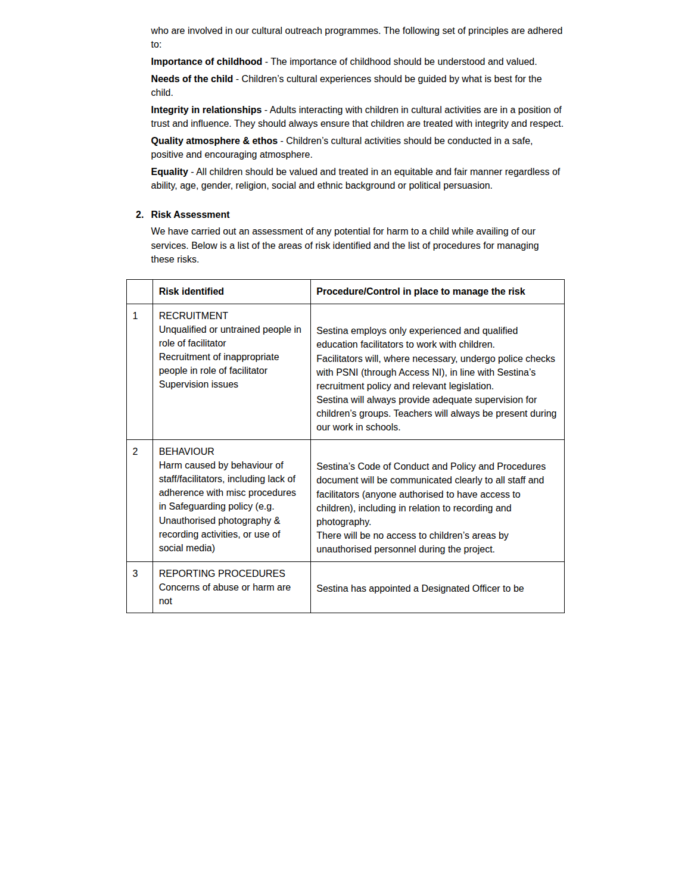who are involved in our cultural outreach programmes. The following set of principles are adhered to:
Importance of childhood - The importance of childhood should be understood and valued.
Needs of the child - Children’s cultural experiences should be guided by what is best for the child.
Integrity in relationships - Adults interacting with children in cultural activities are in a position of trust and influence. They should always ensure that children are treated with integrity and respect.
Quality atmosphere & ethos - Children’s cultural activities should be conducted in a safe, positive and encouraging atmosphere.
Equality - All children should be valued and treated in an equitable and fair manner regardless of ability, age, gender, religion, social and ethnic background or political persuasion.
2.
Risk Assessment
We have carried out an assessment of any potential for harm to a child while availing of our services. Below is a list of the areas of risk identified and the list of procedures for managing these risks.
| | Risk identified | Procedure/Control in place to manage the risk |
| --- | --- | --- |
| 1 | RECRUITMENT Unqualified or untrained people in role of facilitator Recruitment of inappropriate people in role of facilitator Supervision issues | Sestina employs only experienced and qualified education facilitators to work with children. Facilitators will, where necessary, undergo police checks with PSNI (through Access NI), in line with Sestina’s recruitment policy and relevant legislation. Sestina will always provide adequate supervision for children’s groups. Teachers will always be present during our work in schools. |
| 2 | BEHAVIOUR Harm caused by behaviour of staff/facilitators, including lack of adherence with misc procedures in Safeguarding policy (e.g. Unauthorised photography & recording activities, or use of social media) | Sestina’s Code of Conduct and Policy and Procedures document will be communicated clearly to all staff and facilitators (anyone authorised to have access to children), including in relation to recording and photography. There will be no access to children’s areas by unauthorised personnel during the project. |
| 3 | REPORTING PROCEDURES Concerns of abuse or harm are not | Sestina has appointed a Designated Officer to be |